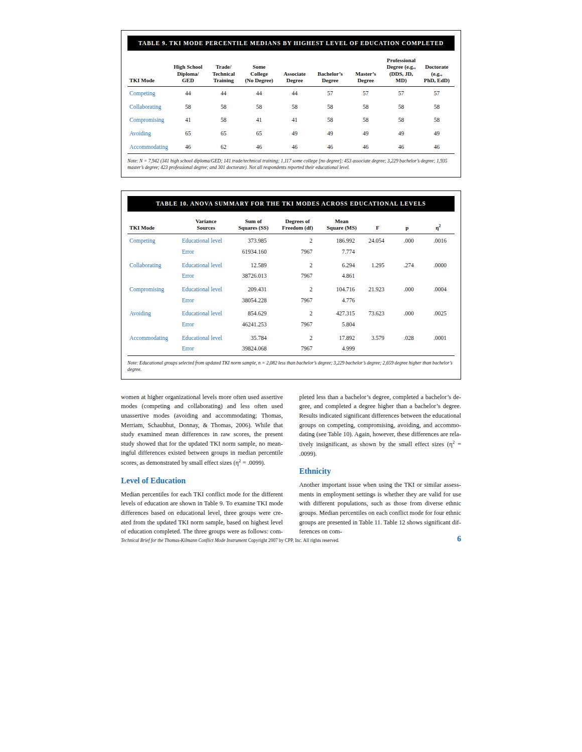Table 9. TKI Mode Percentile Medians by Highest Level of Education Completed
| TKI Mode | High School Diploma/ GED | Trade/ Technical Training | Some College (No Degree) | Associate Degree | Bachelor’s Degree | Master’s Degree | Professional Degree (e.g., (DDS, JD, MD) | Doctorate (e.g., PhD, EdD) |
| --- | --- | --- | --- | --- | --- | --- | --- | --- |
| Competing | 44 | 44 | 44 | 44 | 57 | 57 | 57 | 57 |
| Collaborating | 58 | 58 | 58 | 58 | 58 | 58 | 58 | 58 |
| Compromising | 41 | 58 | 41 | 41 | 58 | 58 | 58 | 58 |
| Avoiding | 65 | 65 | 65 | 49 | 49 | 49 | 49 | 49 |
| Accommodating | 46 | 62 | 46 | 46 | 46 | 46 | 46 | 46 |
Note: N = 7,942 (341 high school diploma/GED; 141 trade/technical training; 1,117 some college [no degree]; 453 associate degree; 3,229 bachelor’s degree; 1,935 master’s degree; 423 professional degree; and 301 doctorate). Not all respondents reported their educational level.
Table 10. ANOVA Summary for the TKI Modes Across Educational Levels
| TKI Mode | Variance Sources | Sum of Squares ( SS ) | Degrees of Freedom ( df ) | Mean Square ( MS ) | F | p | η 2 |
| --- | --- | --- | --- | --- | --- | --- | --- |
| Competing | Educational level | 373.985 | 2 | 186.992 | 24.054 | .000 | .0016 |
| | Error | 61934.160 | 7967 | 7.774 | | | |
| Collaborating | Educational level | 12.589 | 2 | 6.294 | 1.295 | .274 | .0000 |
| | Error | 38726.013 | 7967 | 4.861 | | | |
| Compromising | Educational level | 209.431 | 2 | 104.716 | 21.923 | .000 | .0004 |
| | Error | 38054.228 | 7967 | 4.776 | | | |
| Avoiding | Educational level | 854.629 | 2 | 427.315 | 73.623 | .000 | .0025 |
| | Error | 46241.253 | 7967 | 5.804 | | | |
| Accommodating | Educational level | 35.784 | 2 | 17.892 | 3.579 | .028 | .0001 |
| | Error | 39824.068 | 7967 | 4.999 | | | |
Note: Educational groups selected from updated TKI norm sample, n = 2,082 less than bachelor’s degree; 3,229 bachelor’s degree; 2,659 degree higher than bachelor’s degree.
women at higher organizational levels more often used assertive modes (competing and collaborating) and less often used unassertive modes (avoiding and accommodating; Thomas, Merriam, Schaubhut, Donnay, & Thomas, 2006). While that study examined mean differences in raw scores, the present study showed that for the updated TKI norm sample, no meaningful differences existed between groups in median percentile scores, as demonstrated by small effect sizes (η 2 = .0099).
Level of Education
Median percentiles for each TKI conflict mode for the different levels of education are shown in Table 9. To examine TKI mode differences based on educational level, three groups were created from the updated TKI norm sample, based on highest level of education completed. The three groups were as follows: completed less than a bachelor’s degree, completed a bachelor’s degree, and completed a degree higher than a bachelor’s degree. Results indicated significant differences between the educational groups on competing, compromising, avoiding, and accommodating (see Table 10). Again, however, these differences are relatively insignificant, as shown by the small effect sizes (η 2 = .0099).
Ethnicity
Another important issue when using the TKI or similar assessments in employment settings is whether they are valid for use with different populations, such as those from diverse ethnic groups. Median percentiles on each conflict mode for four ethnic groups are presented in Table 11. Table 12 shows significant differences on com-
Technical Brief for the Thomas-Kilmann Conflict Mode Instrument Copyright 2007 by CPP, Inc. All rights reserved.
6